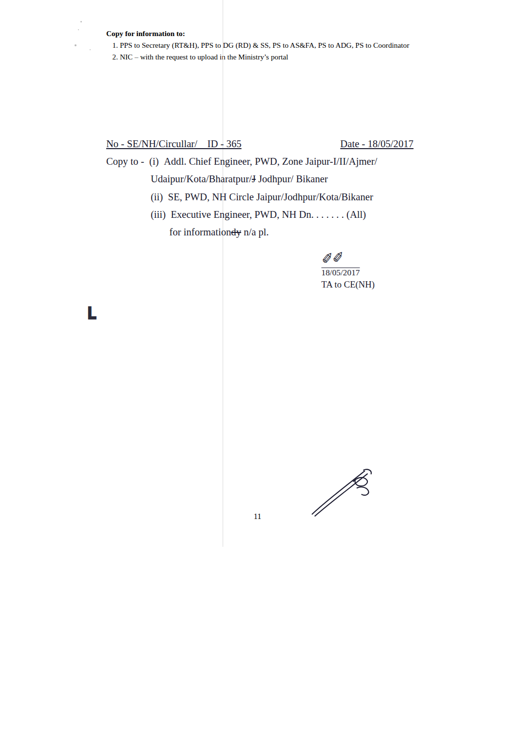Copy for information to:
PPS to Secretary (RT&H), PPS to DG (RD) & SS, PS to AS&FA, PS to ADG, PS to Coordinator
NIC – with the request to upload in the Ministry’s portal
No - SE/NH/Circullar/ ID - 365 Date - 18/05/2017
Copy to - (i) Addl. Chief Engineer, PWD, Zone Jaipur-I/II/Ajmer/
Udaipur/Kota/Bharatpur/J Jodhpur/ Bikaner
(ii) SE, PWD, NH Circle Jaipur/Jodhpur/Kota/Bikaner
(iii) Executive Engineer, PWD, NH Dn. . . . . . . (All)
for informationdy n/a pl.
✐✐
18/05/2017
TA to CE(NH)
┗
11